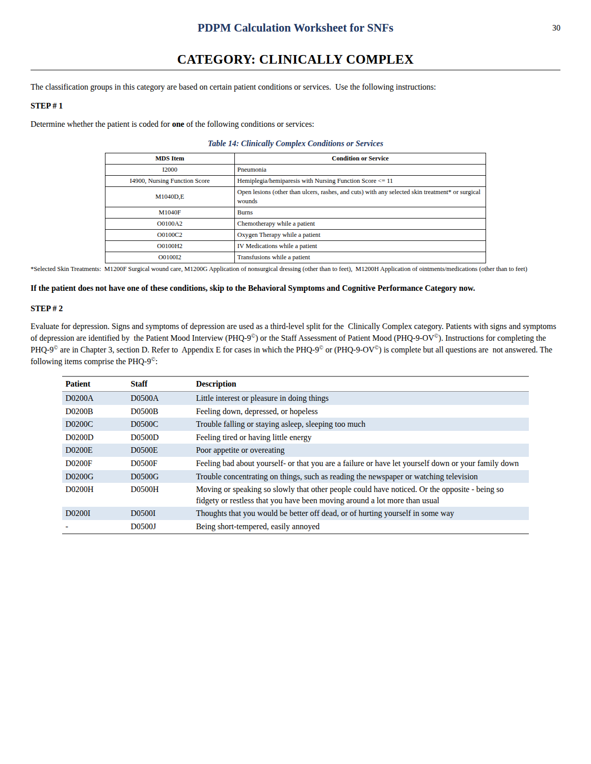PDPM Calculation Worksheet for SNFs
30
CATEGORY: CLINICALLY COMPLEX
The classification groups in this category are based on certain patient conditions or services. Use the following instructions:
STEP # 1
Determine whether the patient is coded for one of the following conditions or services:
Table 14: Clinically Complex Conditions or Services
| MDS Item | Condition or Service |
| --- | --- |
| I2000 | Pneumonia |
| I4900, Nursing Function Score | Hemiplegia/hemiparesis with Nursing Function Score <= 11 |
| M1040D,E | Open lesions (other than ulcers, rashes, and cuts) with any selected skin treatment* or surgical wounds |
| M1040F | Burns |
| O0100A2 | Chemotherapy while a patient |
| O0100C2 | Oxygen Therapy while a patient |
| O0100H2 | IV Medications while a patient |
| O0100I2 | Transfusions while a patient |
*Selected Skin Treatments: M1200F Surgical wound care, M1200G Application of nonsurgical dressing (other than to feet), M1200H Application of ointments/medications (other than to feet)
If the patient does not have one of these conditions, skip to the Behavioral Symptoms and Cognitive Performance Category now.
STEP # 2
Evaluate for depression. Signs and symptoms of depression are used as a third-level split for the Clinically Complex category. Patients with signs and symptoms of depression are identified by the Patient Mood Interview (PHQ-9©) or the Staff Assessment of Patient Mood (PHQ-9-OV©). Instructions for completing the PHQ-9© are in Chapter 3, section D. Refer to Appendix E for cases in which the PHQ-9© or (PHQ-9-OV©) is complete but all questions are not answered. The following items comprise the PHQ-9©:
| Patient | Staff | Description |
| --- | --- | --- |
| D0200A | D0500A | Little interest or pleasure in doing things |
| D0200B | D0500B | Feeling down, depressed, or hopeless |
| D0200C | D0500C | Trouble falling or staying asleep, sleeping too much |
| D0200D | D0500D | Feeling tired or having little energy |
| D0200E | D0500E | Poor appetite or overeating |
| D0200F | D0500F | Feeling bad about yourself- or that you are a failure or have let yourself down or your family down |
| D0200G | D0500G | Trouble concentrating on things, such as reading the newspaper or watching television |
| D0200H | D0500H | Moving or speaking so slowly that other people could have noticed. Or the opposite - being so fidgety or restless that you have been moving around a lot more than usual |
| D0200I | D0500I | Thoughts that you would be better off dead, or of hurting yourself in some way |
| - | D0500J | Being short-tempered, easily annoyed |